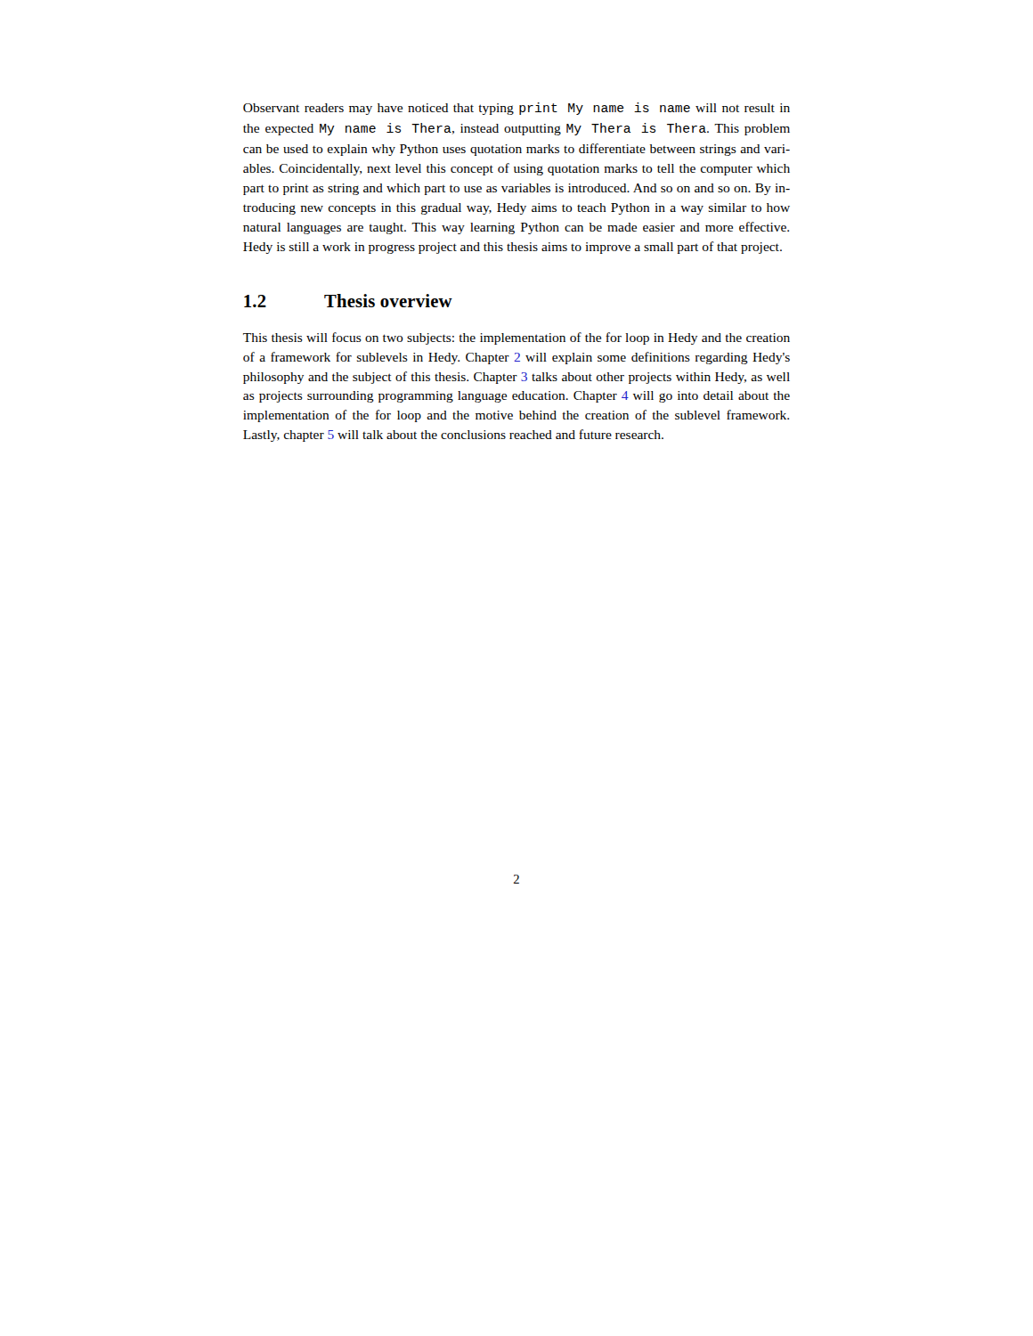Observant readers may have noticed that typing print My name is name will not result in the expected My name is Thera, instead outputting My Thera is Thera. This problem can be used to explain why Python uses quotation marks to differentiate between strings and variables. Coincidentally, next level this concept of using quotation marks to tell the computer which part to print as string and which part to use as variables is introduced. And so on and so on. By introducing new concepts in this gradual way, Hedy aims to teach Python in a way similar to how natural languages are taught. This way learning Python can be made easier and more effective. Hedy is still a work in progress project and this thesis aims to improve a small part of that project.
1.2 Thesis overview
This thesis will focus on two subjects: the implementation of the for loop in Hedy and the creation of a framework for sublevels in Hedy. Chapter 2 will explain some definitions regarding Hedy's philosophy and the subject of this thesis. Chapter 3 talks about other projects within Hedy, as well as projects surrounding programming language education. Chapter 4 will go into detail about the implementation of the for loop and the motive behind the creation of the sublevel framework. Lastly, chapter 5 will talk about the conclusions reached and future research.
2